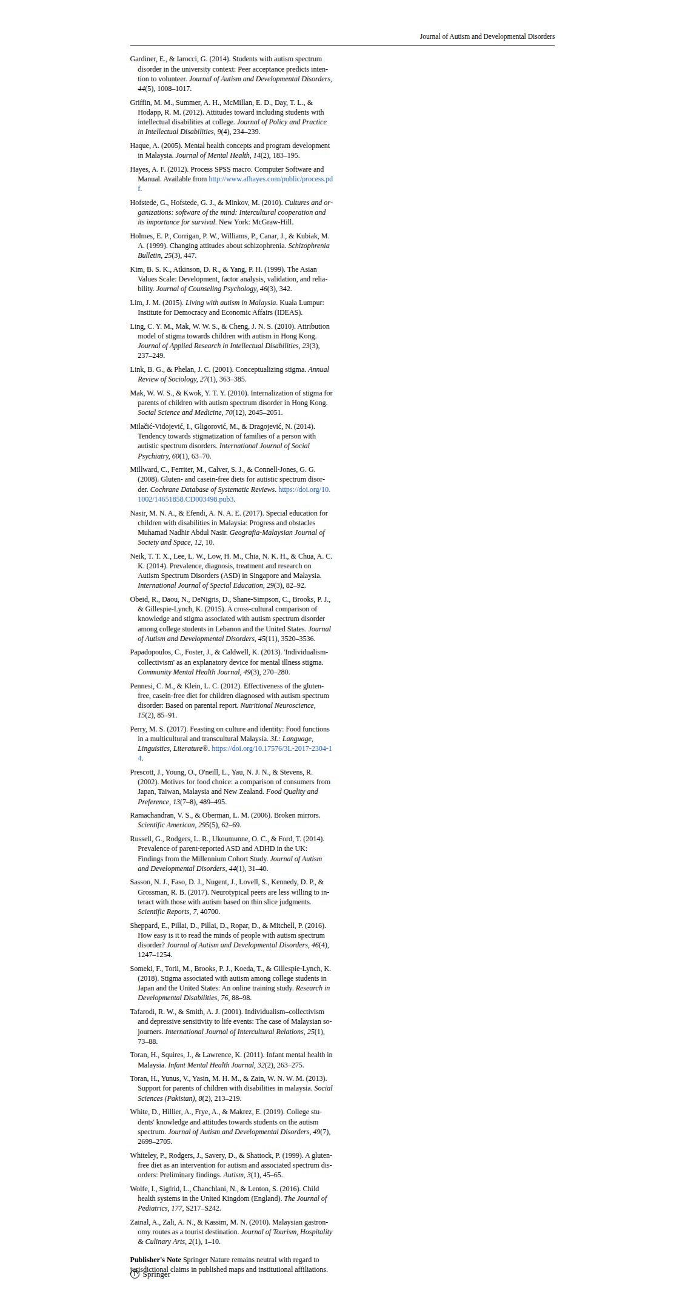Journal of Autism and Developmental Disorders
Gardiner, E., & Iarocci, G. (2014). Students with autism spectrum disorder in the university context: Peer acceptance predicts intention to volunteer. Journal of Autism and Developmental Disorders, 44(5), 1008–1017.
Griffin, M. M., Summer, A. H., McMillan, E. D., Day, T. L., & Hodapp, R. M. (2012). Attitudes toward including students with intellectual disabilities at college. Journal of Policy and Practice in Intellectual Disabilities, 9(4), 234–239.
Haque, A. (2005). Mental health concepts and program development in Malaysia. Journal of Mental Health, 14(2), 183–195.
Hayes, A. F. (2012). Process SPSS macro. Computer Software and Manual. Available from http://www.afhayes.com/public/process.pdf.
Hofstede, G., Hofstede, G. J., & Minkov, M. (2010). Cultures and organizations: software of the mind: Intercultural cooperation and its importance for survival. New York: McGraw-Hill.
Holmes, E. P., Corrigan, P. W., Williams, P., Canar, J., & Kubiak, M. A. (1999). Changing attitudes about schizophrenia. Schizophrenia Bulletin, 25(3), 447.
Kim, B. S. K., Atkinson, D. R., & Yang, P. H. (1999). The Asian Values Scale: Development, factor analysis, validation, and reliability. Journal of Counseling Psychology, 46(3), 342.
Lim, J. M. (2015). Living with autism in Malaysia. Kuala Lumpur: Institute for Democracy and Economic Affairs (IDEAS).
Ling, C. Y. M., Mak, W. W. S., & Cheng, J. N. S. (2010). Attribution model of stigma towards children with autism in Hong Kong. Journal of Applied Research in Intellectual Disabilities, 23(3), 237–249.
Link, B. G., & Phelan, J. C. (2001). Conceptualizing stigma. Annual Review of Sociology, 27(1), 363–385.
Mak, W. W. S., & Kwok, Y. T. Y. (2010). Internalization of stigma for parents of children with autism spectrum disorder in Hong Kong. Social Science and Medicine, 70(12), 2045–2051.
Milačić-Vidojević, I., Gligorović, M., & Dragojević, N. (2014). Tendency towards stigmatization of families of a person with autistic spectrum disorders. International Journal of Social Psychiatry, 60(1), 63–70.
Millward, C., Ferriter, M., Calver, S. J., & Connell-Jones, G. G. (2008). Gluten- and casein-free diets for autistic spectrum disorder. Cochrane Database of Systematic Reviews. https://doi.org/10.1002/14651858.CD003498.pub3.
Nasir, M. N. A., & Efendi, A. N. A. E. (2017). Special education for children with disabilities in Malaysia: Progress and obstacles Muhamad Nadhir Abdul Nasir. Geografia-Malaysian Journal of Society and Space, 12, 10.
Neik, T. T. X., Lee, L. W., Low, H. M., Chia, N. K. H., & Chua, A. C. K. (2014). Prevalence, diagnosis, treatment and research on Autism Spectrum Disorders (ASD) in Singapore and Malaysia. International Journal of Special Education, 29(3), 82–92.
Obeid, R., Daou, N., DeNigris, D., Shane-Simpson, C., Brooks, P. J., & Gillespie-Lynch, K. (2015). A cross-cultural comparison of knowledge and stigma associated with autism spectrum disorder among college students in Lebanon and the United States. Journal of Autism and Developmental Disorders, 45(11), 3520–3536.
Papadopoulos, C., Foster, J., & Caldwell, K. (2013). 'Individualism-collectivism' as an explanatory device for mental illness stigma. Community Mental Health Journal, 49(3), 270–280.
Pennesi, C. M., & Klein, L. C. (2012). Effectiveness of the gluten-free, casein-free diet for children diagnosed with autism spectrum disorder: Based on parental report. Nutritional Neuroscience, 15(2), 85–91.
Perry, M. S. (2017). Feasting on culture and identity: Food functions in a multicultural and transcultural Malaysia. 3L: Language, Linguistics, Literature®. https://doi.org/10.17576/3L-2017-2304-14.
Prescott, J., Young, O., O'neill, L., Yau, N. J. N., & Stevens, R. (2002). Motives for food choice: a comparison of consumers from Japan, Taiwan, Malaysia and New Zealand. Food Quality and Preference, 13(7–8), 489–495.
Ramachandran, V. S., & Oberman, L. M. (2006). Broken mirrors. Scientific American, 295(5), 62–69.
Russell, G., Rodgers, L. R., Ukoumunne, O. C., & Ford, T. (2014). Prevalence of parent-reported ASD and ADHD in the UK: Findings from the Millennium Cohort Study. Journal of Autism and Developmental Disorders, 44(1), 31–40.
Sasson, N. J., Faso, D. J., Nugent, J., Lovell, S., Kennedy, D. P., & Grossman, R. B. (2017). Neurotypical peers are less willing to interact with those with autism based on thin slice judgments. Scientific Reports, 7, 40700.
Sheppard, E., Pillai, D., Pillai, D., Ropar, D., & Mitchell, P. (2016). How easy is it to read the minds of people with autism spectrum disorder? Journal of Autism and Developmental Disorders, 46(4), 1247–1254.
Someki, F., Torii, M., Brooks, P. J., Koeda, T., & Gillespie-Lynch, K. (2018). Stigma associated with autism among college students in Japan and the United States: An online training study. Research in Developmental Disabilities, 76, 88–98.
Tafarodi, R. W., & Smith, A. J. (2001). Individualism–collectivism and depressive sensitivity to life events: The case of Malaysian sojourners. International Journal of Intercultural Relations, 25(1), 73–88.
Toran, H., Squires, J., & Lawrence, K. (2011). Infant mental health in Malaysia. Infant Mental Health Journal, 32(2), 263–275.
Toran, H., Yunus, V., Yasin, M. H. M., & Zain, W. N. W. M. (2013). Support for parents of children with disabilities in malaysia. Social Sciences (Pakistan), 8(2), 213–219.
White, D., Hillier, A., Frye, A., & Makrez, E. (2019). College students' knowledge and attitudes towards students on the autism spectrum. Journal of Autism and Developmental Disorders, 49(7), 2699–2705.
Whiteley, P., Rodgers, J., Savery, D., & Shattock, P. (1999). A gluten-free diet as an intervention for autism and associated spectrum disorders: Preliminary findings. Autism, 3(1), 45–65.
Wolfe, I., Sigfrid, L., Chanchlani, N., & Lenton, S. (2016). Child health systems in the United Kingdom (England). The Journal of Pediatrics, 177, S217–S242.
Zainal, A., Zali, A. N., & Kassim, M. N. (2010). Malaysian gastronomy routes as a tourist destination. Journal of Tourism, Hospitality & Culinary Arts, 2(1), 1–10.
Publisher's Note Springer Nature remains neutral with regard to jurisdictional claims in published maps and institutional affiliations.
Springer